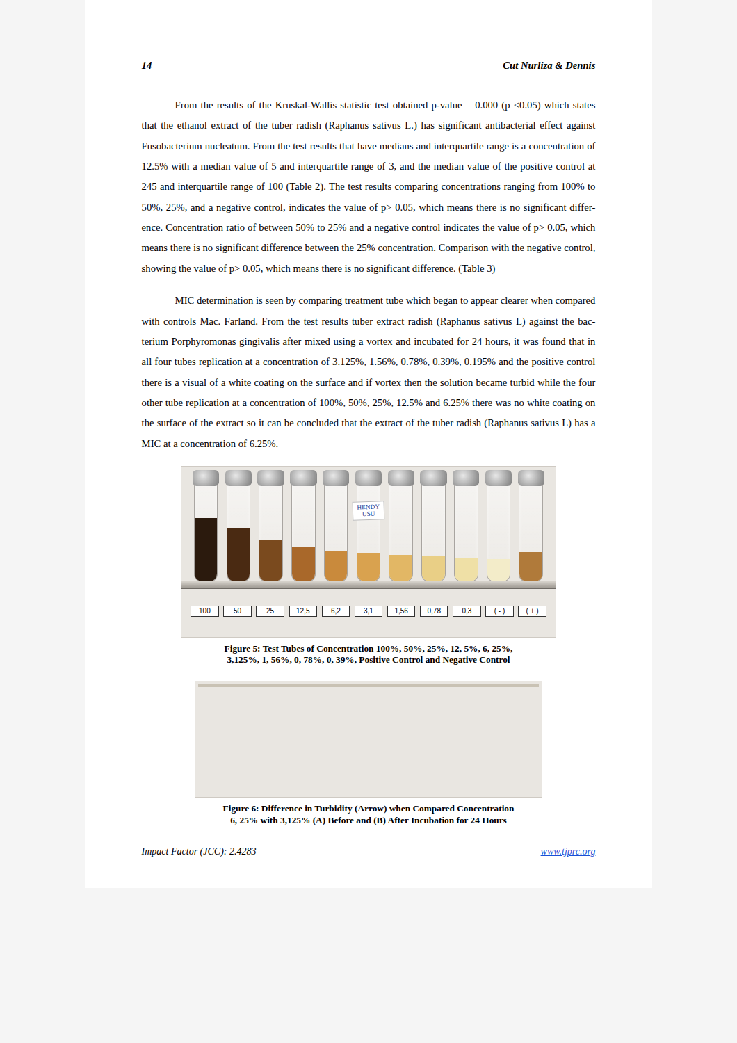14 Cut Nurliza & Dennis
From the results of the Kruskal-Wallis statistic test obtained p-value = 0.000 (p <0.05) which states that the ethanol extract of the tuber radish (Raphanus sativus L.) has significant antibacterial effect against Fusobacterium nucleatum. From the test results that have medians and interquartile range is a concentration of 12.5% with a median value of 5 and interquartile range of 3, and the median value of the positive control at 245 and interquartile range of 100 (Table 2). The test results comparing concentrations ranging from 100% to 50%, 25%, and a negative control, indicates the value of p> 0.05, which means there is no significant difference. Concentration ratio of between 50% to 25% and a negative control indicates the value of p> 0.05, which means there is no significant difference between the 25% concentration. Comparison with the negative control, showing the value of p> 0.05, which means there is no significant difference. (Table 3)
MIC determination is seen by comparing treatment tube which began to appear clearer when compared with controls Mac. Farland. From the test results tuber extract radish (Raphanus sativus L) against the bacterium Porphyromonas gingivalis after mixed using a vortex and incubated for 24 hours, it was found that in all four tubes replication at a concentration of 3.125%, 1.56%, 0.78%, 0.39%, 0.195% and the positive control there is a visual of a white coating on the surface and if vortex then the solution became turbid while the four other tube replication at a concentration of 100%, 50%, 25%, 12.5% and 6.25% there was no white coating on the surface of the extract so it can be concluded that the extract of the tuber radish (Raphanus sativus L) has a MIC at a concentration of 6.25%.
HENDY
USU
100 50 25 12,5 6,2 3,1 1,56 0,78 0,3 ( - ) ( + )
Figure 5: Test Tubes of Concentration 100%, 50%, 25%, 12, 5%, 6, 25%,
3,125%, 1, 56%, 0, 78%, 0, 39%, Positive Control and Negative Control
A
3.125
6.
B
3.125
6.25
Figure 6: Difference in Turbidity (Arrow) when Compared Concentration
6, 25% with 3,125% (A) Before and (B) After Incubation for 24 Hours
Impact Factor (JCC): 2.4283 www.tjprc.org